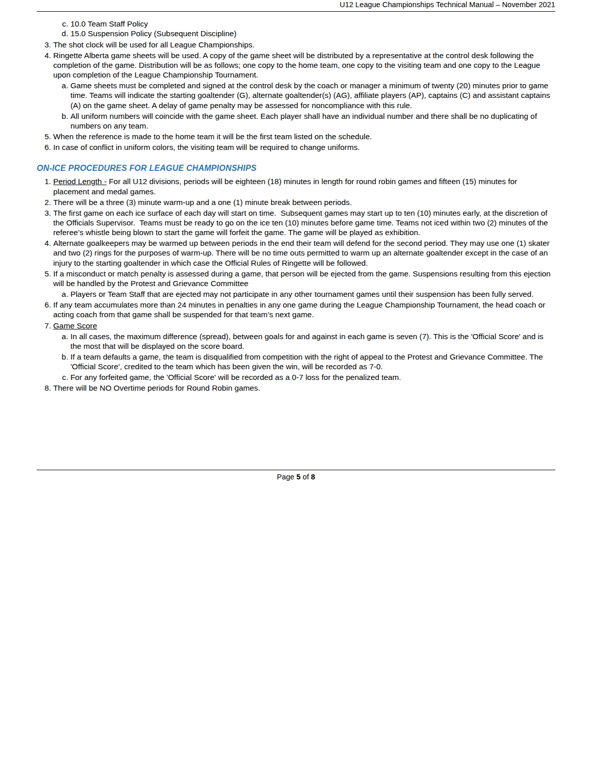U12 League Championships Technical Manual – November 2021
10.0 Team Staff Policy
15.0 Suspension Policy (Subsequent Discipline)
The shot clock will be used for all League Championships.
Ringette Alberta game sheets will be used. A copy of the game sheet will be distributed by a representative at the control desk following the completion of the game. Distribution will be as follows; one copy to the home team, one copy to the visiting team and one copy to the League upon completion of the League Championship Tournament.
Game sheets must be completed and signed at the control desk by the coach or manager a minimum of twenty (20) minutes prior to game time. Teams will indicate the starting goaltender (G), alternate goaltender(s) (AG), affiliate players (AP), captains (C) and assistant captains (A) on the game sheet. A delay of game penalty may be assessed for noncompliance with this rule.
All uniform numbers will coincide with the game sheet. Each player shall have an individual number and there shall be no duplicating of numbers on any team.
When the reference is made to the home team it will be the first team listed on the schedule.
In case of conflict in uniform colors, the visiting team will be required to change uniforms.
ON-ICE PROCEDURES FOR LEAGUE CHAMPIONSHIPS
Period Length - For all U12 divisions, periods will be eighteen (18) minutes in length for round robin games and fifteen (15) minutes for placement and medal games.
There will be a three (3) minute warm-up and a one (1) minute break between periods.
The first game on each ice surface of each day will start on time. Subsequent games may start up to ten (10) minutes early, at the discretion of the Officials Supervisor. Teams must be ready to go on the ice ten (10) minutes before game time. Teams not iced within two (2) minutes of the referee’s whistle being blown to start the game will forfeit the game. The game will be played as exhibition.
Alternate goalkeepers may be warmed up between periods in the end their team will defend for the second period. They may use one (1) skater and two (2) rings for the purposes of warm-up. There will be no time outs permitted to warm up an alternate goaltender except in the case of an injury to the starting goaltender in which case the Official Rules of Ringette will be followed.
If a misconduct or match penalty is assessed during a game, that person will be ejected from the game. Suspensions resulting from this ejection will be handled by the Protest and Grievance Committee
Players or Team Staff that are ejected may not participate in any other tournament games until their suspension has been fully served.
If any team accumulates more than 24 minutes in penalties in any one game during the League Championship Tournament, the head coach or acting coach from that game shall be suspended for that team’s next game.
Game Score
In all cases, the maximum difference (spread), between goals for and against in each game is seven (7). This is the 'Official Score' and is the most that will be displayed on the score board.
If a team defaults a game, the team is disqualified from competition with the right of appeal to the Protest and Grievance Committee. The 'Official Score', credited to the team which has been given the win, will be recorded as 7-0.
For any forfeited game, the 'Official Score' will be recorded as a 0-7 loss for the penalized team.
There will be NO Overtime periods for Round Robin games.
Page 5 of 8